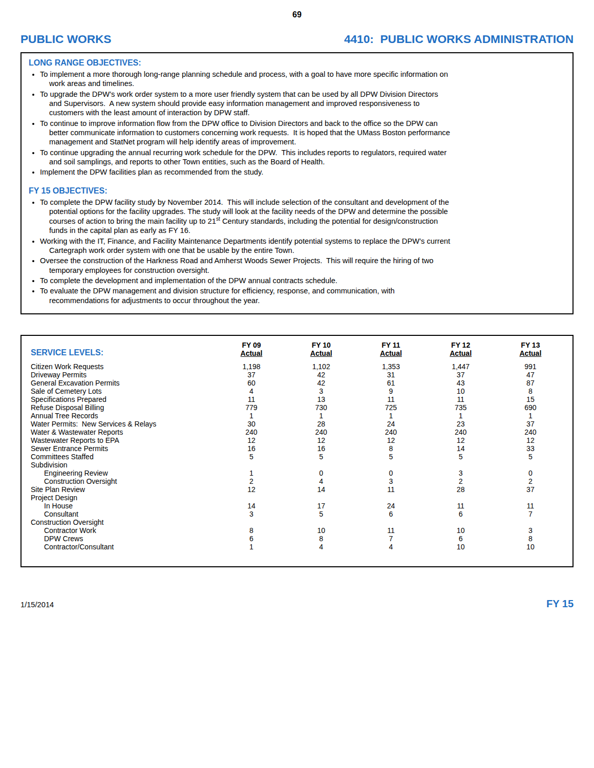69
PUBLIC WORKS
4410: PUBLIC WORKS ADMINISTRATION
LONG RANGE OBJECTIVES:
To implement a more thorough long-range planning schedule and process, with a goal to have more specific information onwork areas and timelines.
To upgrade the DPW’s work order system to a more user friendly system that can be used by all DPW Division Directorsand Supervisors. A new system should provide easy information management and improved responsiveness to customers with the least amount of interaction by DPW staff.
To continue to improve information flow from the DPW office to Division Directors and back to the office so the DPW canbetter communicate information to customers concerning work requests. It is hoped that the UMass Boston performance management and StatNet program will help identify areas of improvement.
To continue upgrading the annual recurring work schedule for the DPW. This includes reports to regulators, required waterand soil samplings, and reports to other Town entities, such as the Board of Health.
Implement the DPW facilities plan as recommended from the study.
FY 15 OBJECTIVES:
To complete the DPW facility study by November 2014. This will include selection of the consultant and development of thepotential options for the facility upgrades. The study will look at the facility needs of the DPW and determine the possible courses of action to bring the main facility up to 21st Century standards, including the potential for design/construction funds in the capital plan as early as FY 16.
Working with the IT, Finance, and Facility Maintenance Departments identify potential systems to replace the DPW’s currentCartegraph work order system with one that be usable by the entire Town.
Oversee the construction of the Harkness Road and Amherst Woods Sewer Projects. This will require the hiring of twotemporary employees for construction oversight.
To complete the development and implementation of the DPW annual contracts schedule.
To evaluate the DPW management and division structure for efficiency, response, and communication, withrecommendations for adjustments to occur throughout the year.
| SERVICE LEVELS: | FY 09 Actual | FY 10 Actual | FY 11 Actual | FY 12 Actual | FY 13 Actual |
| --- | --- | --- | --- | --- | --- |
| Citizen Work Requests | 1,198 | 1,102 | 1,353 | 1,447 | 991 |
| Driveway Permits | 37 | 42 | 31 | 37 | 47 |
| General Excavation Permits | 60 | 42 | 61 | 43 | 87 |
| Sale of Cemetery Lots | 4 | 3 | 9 | 10 | 8 |
| Specifications Prepared | 11 | 13 | 11 | 11 | 15 |
| Refuse Disposal Billing | 779 | 730 | 725 | 735 | 690 |
| Annual Tree Records | 1 | 1 | 1 | 1 | 1 |
| Water Permits: New Services & Relays | 30 | 28 | 24 | 23 | 37 |
| Water & Wastewater Reports | 240 | 240 | 240 | 240 | 240 |
| Wastewater Reports to EPA | 12 | 12 | 12 | 12 | 12 |
| Sewer Entrance Permits | 16 | 16 | 8 | 14 | 33 |
| Committees Staffed | 5 | 5 | 5 | 5 | 5 |
| Subdivision | | | | | |
| Engineering Review | 1 | 0 | 0 | 3 | 0 |
| Construction Oversight | 2 | 4 | 3 | 2 | 2 |
| Site Plan Review | 12 | 14 | 11 | 28 | 37 |
| Project Design | | | | | |
| In House | 14 | 17 | 24 | 11 | 11 |
| Consultant | 3 | 5 | 6 | 6 | 7 |
| Construction Oversight | | | | | |
| Contractor Work | 8 | 10 | 11 | 10 | 3 |
| DPW Crews | 6 | 8 | 7 | 6 | 8 |
| Contractor/Consultant | 1 | 4 | 4 | 10 | 10 |
1/15/2014
FY 15